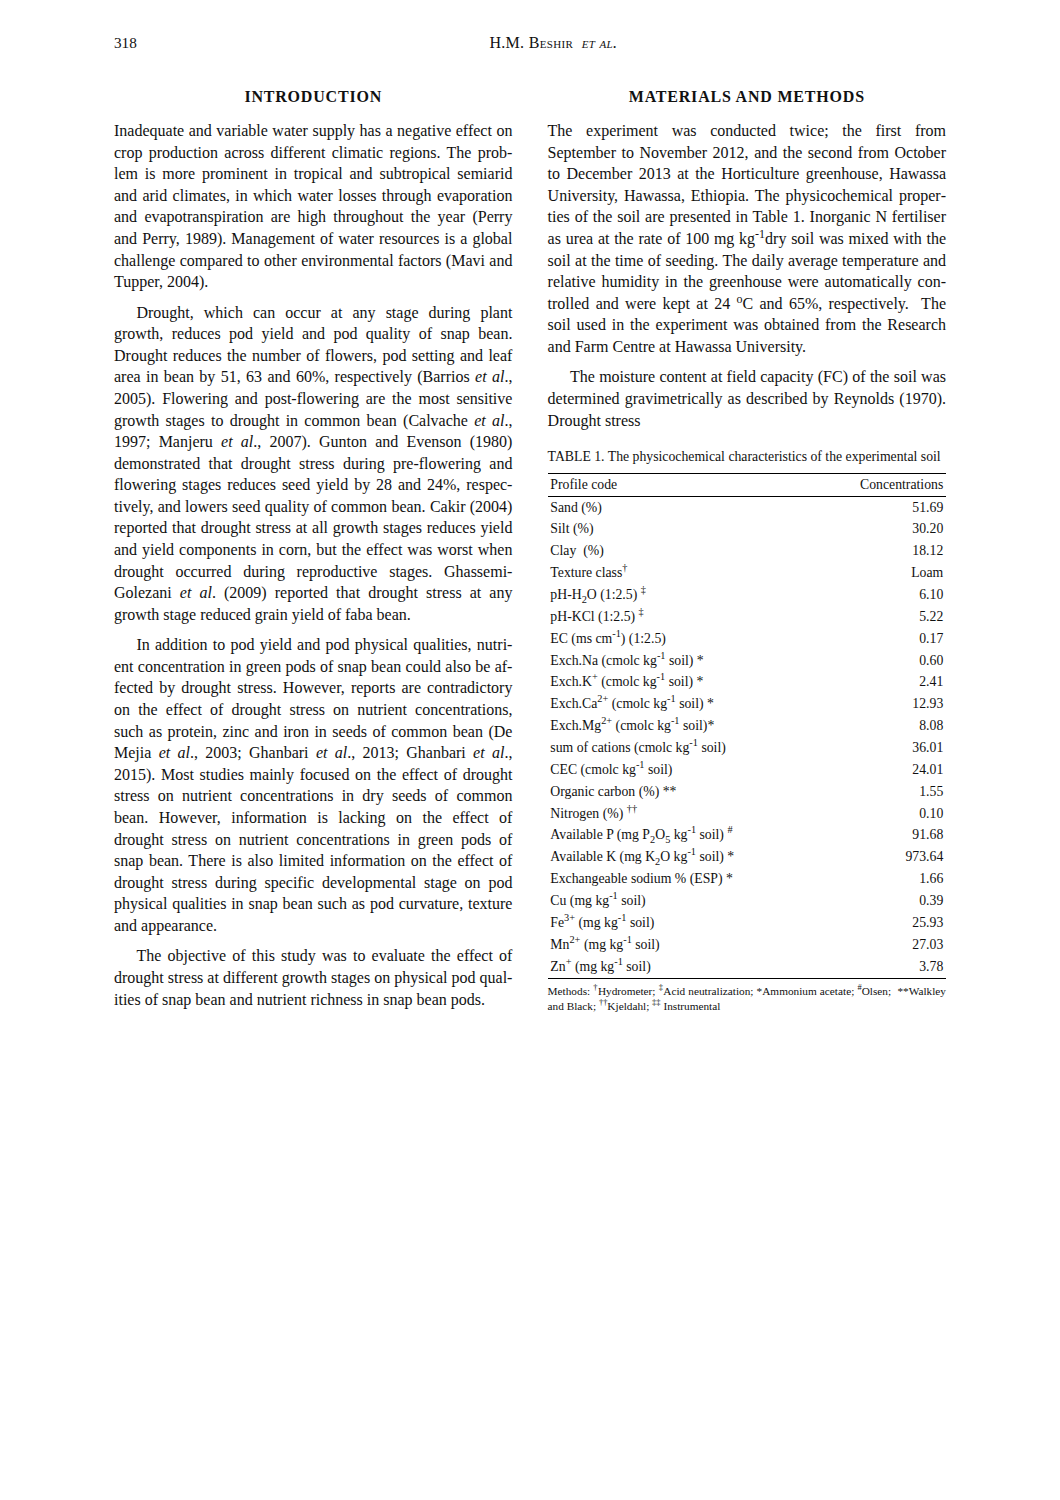318 H.M. Beshir et al.
Introduction
Inadequate and variable water supply has a negative effect on crop production across different climatic regions. The problem is more prominent in tropical and subtropical semiarid and arid climates, in which water losses through evaporation and evapotranspiration are high throughout the year (Perry and Perry, 1989). Management of water resources is a global challenge compared to other environmental factors (Mavi and Tupper, 2004).
Drought, which can occur at any stage during plant growth, reduces pod yield and pod quality of snap bean. Drought reduces the number of flowers, pod setting and leaf area in bean by 51, 63 and 60%, respectively (Barrios et al., 2005). Flowering and post-flowering are the most sensitive growth stages to drought in common bean (Calvache et al., 1997; Manjeru et al., 2007). Gunton and Evenson (1980) demonstrated that drought stress during pre-flowering and flowering stages reduces seed yield by 28 and 24%, respectively, and lowers seed quality of common bean. Cakir (2004) reported that drought stress at all growth stages reduces yield and yield components in corn, but the effect was worst when drought occurred during reproductive stages. Ghassemi-Golezani et al. (2009) reported that drought stress at any growth stage reduced grain yield of faba bean.
In addition to pod yield and pod physical qualities, nutrient concentration in green pods of snap bean could also be affected by drought stress. However, reports are contradictory on the effect of drought stress on nutrient concentrations, such as protein, zinc and iron in seeds of common bean (De Mejia et al., 2003; Ghanbari et al., 2013; Ghanbari et al., 2015). Most studies mainly focused on the effect of drought stress on nutrient concentrations in dry seeds of common bean. However, information is lacking on the effect of drought stress on nutrient concentrations in green pods of snap bean. There is also limited information on the effect of drought stress during specific developmental stage on pod physical qualities in snap bean such as pod curvature, texture and appearance.
The objective of this study was to evaluate the effect of drought stress at different growth stages on physical pod qualities of snap bean and nutrient richness in snap bean pods.
Materials and Methods
The experiment was conducted twice; the first from September to November 2012, and the second from October to December 2013 at the Horticulture greenhouse, Hawassa University, Hawassa, Ethiopia. The physicochemical properties of the soil are presented in Table 1. Inorganic N fertiliser as urea at the rate of 100 mg kg-1dry soil was mixed with the soil at the time of seeding. The daily average temperature and relative humidity in the greenhouse were automatically controlled and were kept at 24 oC and 65%, respectively. The soil used in the experiment was obtained from the Research and Farm Centre at Hawassa University.
The moisture content at field capacity (FC) of the soil was determined gravimetrically as described by Reynolds (1970). Drought stress
TABLE 1. The physicochemical characteristics of the experimental soil
| Profile code | Concentrations |
| --- | --- |
| Sand (%) | 51.69 |
| Silt (%) | 30.20 |
| Clay (%) | 18.12 |
| Texture class † | Loam |
| pH-H 2 O (1:2.5) ‡ | 6.10 |
| pH-KCl (1:2.5) ‡ | 5.22 |
| EC (ms cm -1 ) (1:2.5) | 0.17 |
| Exch.Na (cmolc kg -1 soil) * | 0.60 |
| Exch.K + (cmolc kg -1 soil) * | 2.41 |
| Exch.Ca 2+ (cmolc kg -1 soil) * | 12.93 |
| Exch.Mg 2+ (cmolc kg -1 soil)* | 8.08 |
| sum of cations (cmolc kg -1 soil) | 36.01 |
| CEC (cmolc kg -1 soil) | 24.01 |
| Organic carbon (%) ** | 1.55 |
| Nitrogen (%) †† | 0.10 |
| Available P (mg P 2 O 5 kg -1 soil) # | 91.68 |
| Available K (mg K 2 O kg -1 soil) * | 973.64 |
| Exchangeable sodium % (ESP) * | 1.66 |
| Cu (mg kg -1 soil) | 0.39 |
| Fe 3+ (mg kg -1 soil) | 25.93 |
| Mn 2+ (mg kg -1 soil) | 27.03 |
| Zn + (mg kg -1 soil) | 3.78 |
Methods: †Hydrometer; ‡Acid neutralization; *Ammonium acetate; #Olsen; **Walkley and Black; ††Kjeldahl; ‡‡ Instrumental